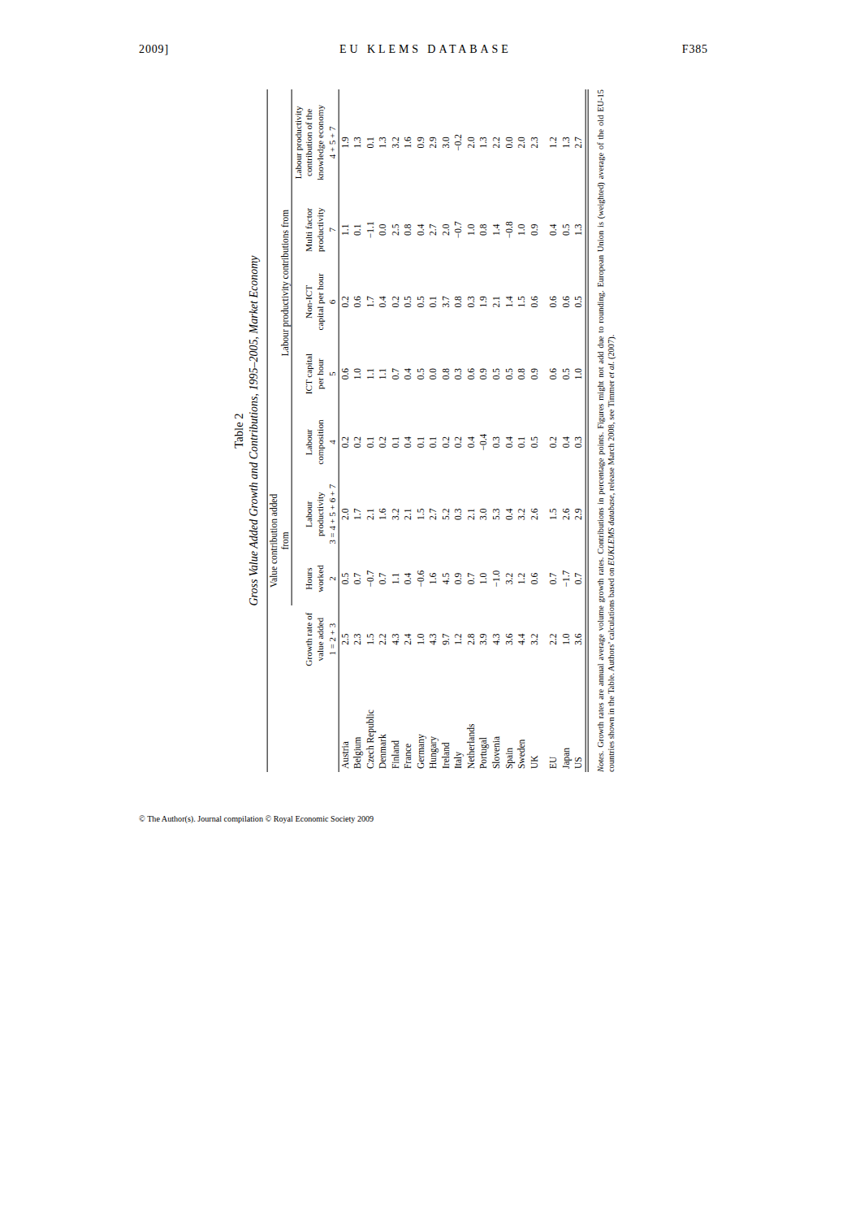2009]
EU KLEMS DATABASE
F385
Table 2
Gross Value Added Growth and Contributions, 1995–2005, Market Economy
| | | Value contribution added from | Labour productivity contributions from |
| --- | --- | --- | --- |
| | Growth rate of value added | Hours worked | Labour productivity | Labour composition | ICT capital per hour | Non-ICT capital per hour | Multi factor productivity | Labour productivity contribution of the knowledge economy |
| | 1 = 2 + 3 | 2 | 3 = 4 + 5 + 6 + 7 | 4 | 5 | 6 | 7 | 4 + 5 + 7 |
| Austria | 2.5 | 0.5 | 2.0 | 0.2 | 0.6 | 0.2 | 1.1 | 1.9 |
| Belgium | 2.3 | 0.7 | 1.7 | 0.2 | 1.0 | 0.6 | 0.1 | 1.3 |
| Czech Republic | 1.5 | −0.7 | 2.1 | 0.1 | 1.1 | 1.7 | −1.1 | 0.1 |
| Denmark | 2.2 | 0.7 | 1.6 | 0.2 | 1.1 | 0.4 | 0.0 | 1.3 |
| Finland | 4.3 | 1.1 | 3.2 | 0.1 | 0.7 | 0.2 | 2.5 | 3.2 |
| France | 2.4 | 0.4 | 2.1 | 0.4 | 0.4 | 0.5 | 0.8 | 1.6 |
| Germany | 1.0 | −0.6 | 1.5 | 0.1 | 0.5 | 0.5 | 0.4 | 0.9 |
| Hungary | 4.3 | 1.6 | 2.7 | 0.1 | 0.0 | 0.1 | 2.7 | 2.9 |
| Ireland | 9.7 | 4.5 | 5.2 | 0.2 | 0.8 | 3.7 | 2.0 | 3.0 |
| Italy | 1.2 | 0.9 | 0.3 | 0.2 | 0.3 | 0.8 | −0.7 | −0.2 |
| Netherlands | 2.8 | 0.7 | 2.1 | 0.4 | 0.6 | 0.3 | 1.0 | 2.0 |
| Portugal | 3.9 | 1.0 | 3.0 | −0.4 | 0.9 | 1.9 | 0.8 | 1.3 |
| Slovenia | 4.3 | −1.0 | 5.3 | 0.3 | 0.5 | 2.1 | 1.4 | 2.2 |
| Spain | 3.6 | 3.2 | 0.4 | 0.4 | 0.5 | 1.4 | −0.8 | 0.0 |
| Sweden | 4.4 | 1.2 | 3.2 | 0.1 | 0.8 | 1.5 | 1.0 | 2.0 |
| UK | 3.2 | 0.6 | 2.6 | 0.5 | 0.9 | 0.6 | 0.9 | 2.3 |
| EU | 2.2 | 0.7 | 1.5 | 0.2 | 0.6 | 0.6 | 0.4 | 1.2 |
| Japan | 1.0 | −1.7 | 2.6 | 0.4 | 0.5 | 0.6 | 0.5 | 1.3 |
| US | 3.6 | 0.7 | 2.9 | 0.3 | 1.0 | 0.5 | 1.3 | 2.7 |
Notes. Growth rates are annual average volume growth rates. Contributions in percentage points. Figures might not add due to rounding. European Union is (weighted) average of the old EU-15 countries shown in the Table. Authors’ calculations based on EUKLEMS database, release March 2008, see Timmer et al. (2007).
© The Author(s). Journal compilation © Royal Economic Society 2009